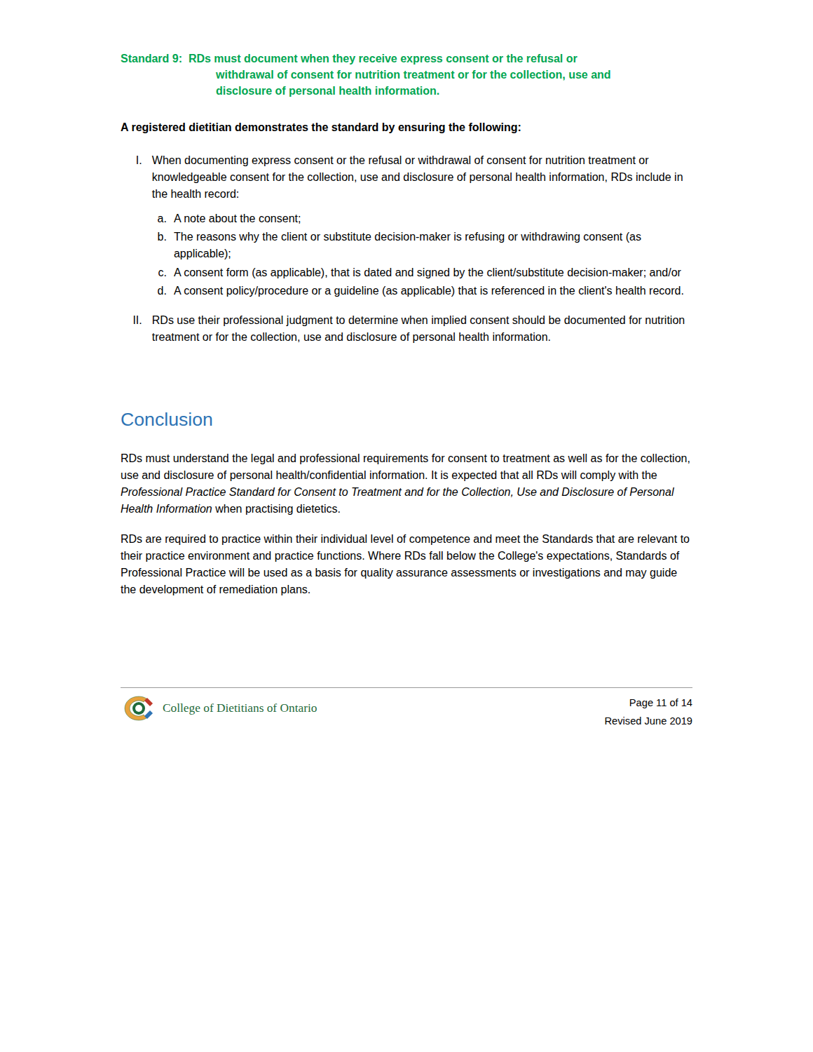Standard 9: RDs must document when they receive express consent or the refusal or withdrawal of consent for nutrition treatment or for the collection, use and disclosure of personal health information.
A registered dietitian demonstrates the standard by ensuring the following:
When documenting express consent or the refusal or withdrawal of consent for nutrition treatment or knowledgeable consent for the collection, use and disclosure of personal health information, RDs include in the health record:
A note about the consent;
The reasons why the client or substitute decision-maker is refusing or withdrawing consent (as applicable);
A consent form (as applicable), that is dated and signed by the client/substitute decision-maker; and/or
A consent policy/procedure or a guideline (as applicable) that is referenced in the client's health record.
RDs use their professional judgment to determine when implied consent should be documented for nutrition treatment or for the collection, use and disclosure of personal health information.
Conclusion
RDs must understand the legal and professional requirements for consent to treatment as well as for the collection, use and disclosure of personal health/confidential information. It is expected that all RDs will comply with the Professional Practice Standard for Consent to Treatment and for the Collection, Use and Disclosure of Personal Health Information when practising dietetics.
RDs are required to practice within their individual level of competence and meet the Standards that are relevant to their practice environment and practice functions. Where RDs fall below the College's expectations, Standards of Professional Practice will be used as a basis for quality assurance assessments or investigations and may guide the development of remediation plans.
College of Dietitians of Ontario
Page 11 of 14
Revised June 2019